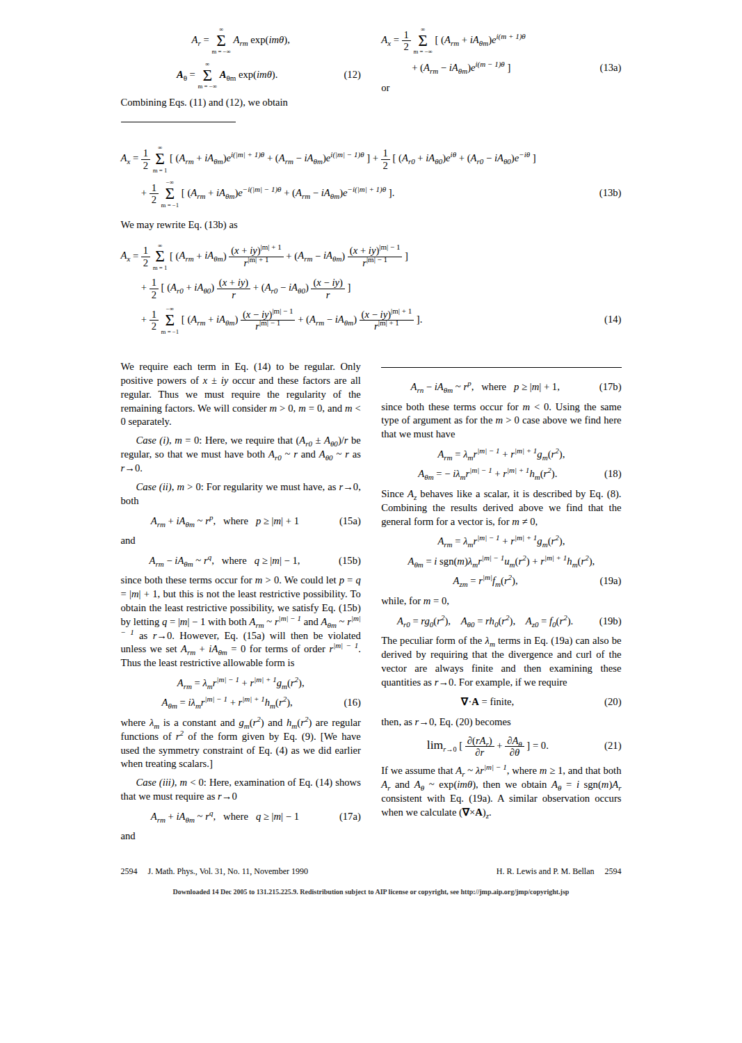Ar = ∞Σm = −∞ Arm exp(imθ),
Aθ = ∞Σm = −∞ Aθm exp(imθ).
(12)
Combining Eqs. (11) and (12), we obtain
Ax = 12 ∞Σm = −∞ [ (Arm + iAθm)ei(m + 1)θ
+ (Arm − iAθm)ei(m − 1)θ ]
(13a)
or
Ax = 12 ∞Σm = 1 [ (Arm + iAθm)ei(|m| + 1)θ + (Arm − iAθm)ei(|m| − 1)θ ] + 12 [ (Ar0 + iAθ0)eiθ + (Ar0 − iAθ0)e−iθ ]
+ 12 −∞Σm = −1 [ (Arm + iAθm)e−i(|m| − 1)θ + (Arm − iAθm)e−i(|m| + 1)θ ].
(13b)
We may rewrite Eq. (13b) as
Ax = 12 ∞Σm = 1 [ (Arm + iAθm) (x + iy)|m| + 1 r|m| + 1 + (Arm − iAθm) (x + iy)|m| − 1 r|m| − 1 ]
+ 12 [ (Ar0 + iAθ0) (x + iy) r + (Ar0 − iAθ0) (x − iy) r ]
+ 12 −∞Σm = −1 [ (Arm + iAθm) (x − iy)|m| − 1 r|m| − 1 + (Arm − iAθm) (x − iy)|m| + 1 r|m| + 1 ].
(14)
We require each term in Eq. (14) to be regular. Only positive powers of x ± iy occur and these factors are all regular. Thus we must require the regularity of the remaining factors. We will consider m > 0, m = 0, and m < 0 separately.
Case (i), m = 0: Here, we require that (Ar0 ± Aθ0)/r be regular, so that we must have both Ar0 ~ r and Aθ0 ~ r as r→0.
Case (ii), m > 0: For regularity we must have, as r→0, both
Arm + iAθm ~ rp, where p ≥ |m| + 1
(15a)
and
Arm − iAθm ~ rq, where q ≥ |m| − 1,
(15b)
since both these terms occur for m > 0. We could let p = q = |m| + 1, but this is not the least restrictive possibility. To obtain the least restrictive possibility, we satisfy Eq. (15b) by letting q = |m| − 1 with both Arm ~ r|m| − 1 and Aθm ~ r|m| − 1 as r→0. However, Eq. (15a) will then be violated unless we set Arm + iAθm = 0 for terms of order r|m| − 1. Thus the least restrictive allowable form is
Arm = λmr|m| − 1 + r|m| + 1gm(r2),
Aθm = iλmr|m| − 1 + r|m| + 1hm(r2),
(16)
where λm is a constant and gm(r2) and hm(r2) are regular functions of r2 of the form given by Eq. (9). [We have used the symmetry constraint of Eq. (4) as we did earlier when treating scalars.]
Case (iii), m < 0: Here, examination of Eq. (14) shows that we must require as r→0
Arm + iAθm ~ rq, where q ≥ |m| − 1
(17a)
and
Arn − iAθm ~ rp, where p ≥ |m| + 1,
(17b)
since both these terms occur for m < 0. Using the same type of argument as for the m > 0 case above we find here that we must have
Arm = λmr|m| − 1 + r|m| + 1gm(r2),
Aθm = − iλmr|m| − 1 + r|m| + 1hm(r2).
(18)
Since Az behaves like a scalar, it is described by Eq. (8). Combining the results derived above we find that the general form for a vector is, for m ≠ 0,
Arm = λmr|m| − 1 + r|m| + 1gm(r2),
Aθm = i sgn(m)λmr|m| − 1um(r2) + r|m| + 1hm(r2),
Azm = r|m|fm(r2),
(19a)
while, for m = 0,
Ar0 = rg0(r2), Aθ0 = rh0(r2), Az0 = f0(r2).
(19b)
The peculiar form of the λm terms in Eq. (19a) can also be derived by requiring that the divergence and curl of the vector are always finite and then examining these quantities as r→0. For example, if we require
∇·A = finite,
(20)
then, as r→0, Eq. (20) becomes
limr→0 [ ∂(rAr)∂r + ∂Aθ∂θ ] = 0.
(21)
If we assume that Ar ~ λr|m| − 1, where m ≥ 1, and that both Ar and Aθ ~ exp(imθ), then we obtain Aθ = i sgn(m)Ar consistent with Eq. (19a). A similar observation occurs when we calculate (∇×A)z.
2594 J. Math. Phys., Vol. 31, No. 11, November 1990
H. R. Lewis and P. M. Bellan 2594
Downloaded 14 Dec 2005 to 131.215.225.9. Redistribution subject to AIP license or copyright, see http://jmp.aip.org/jmp/copyright.jsp